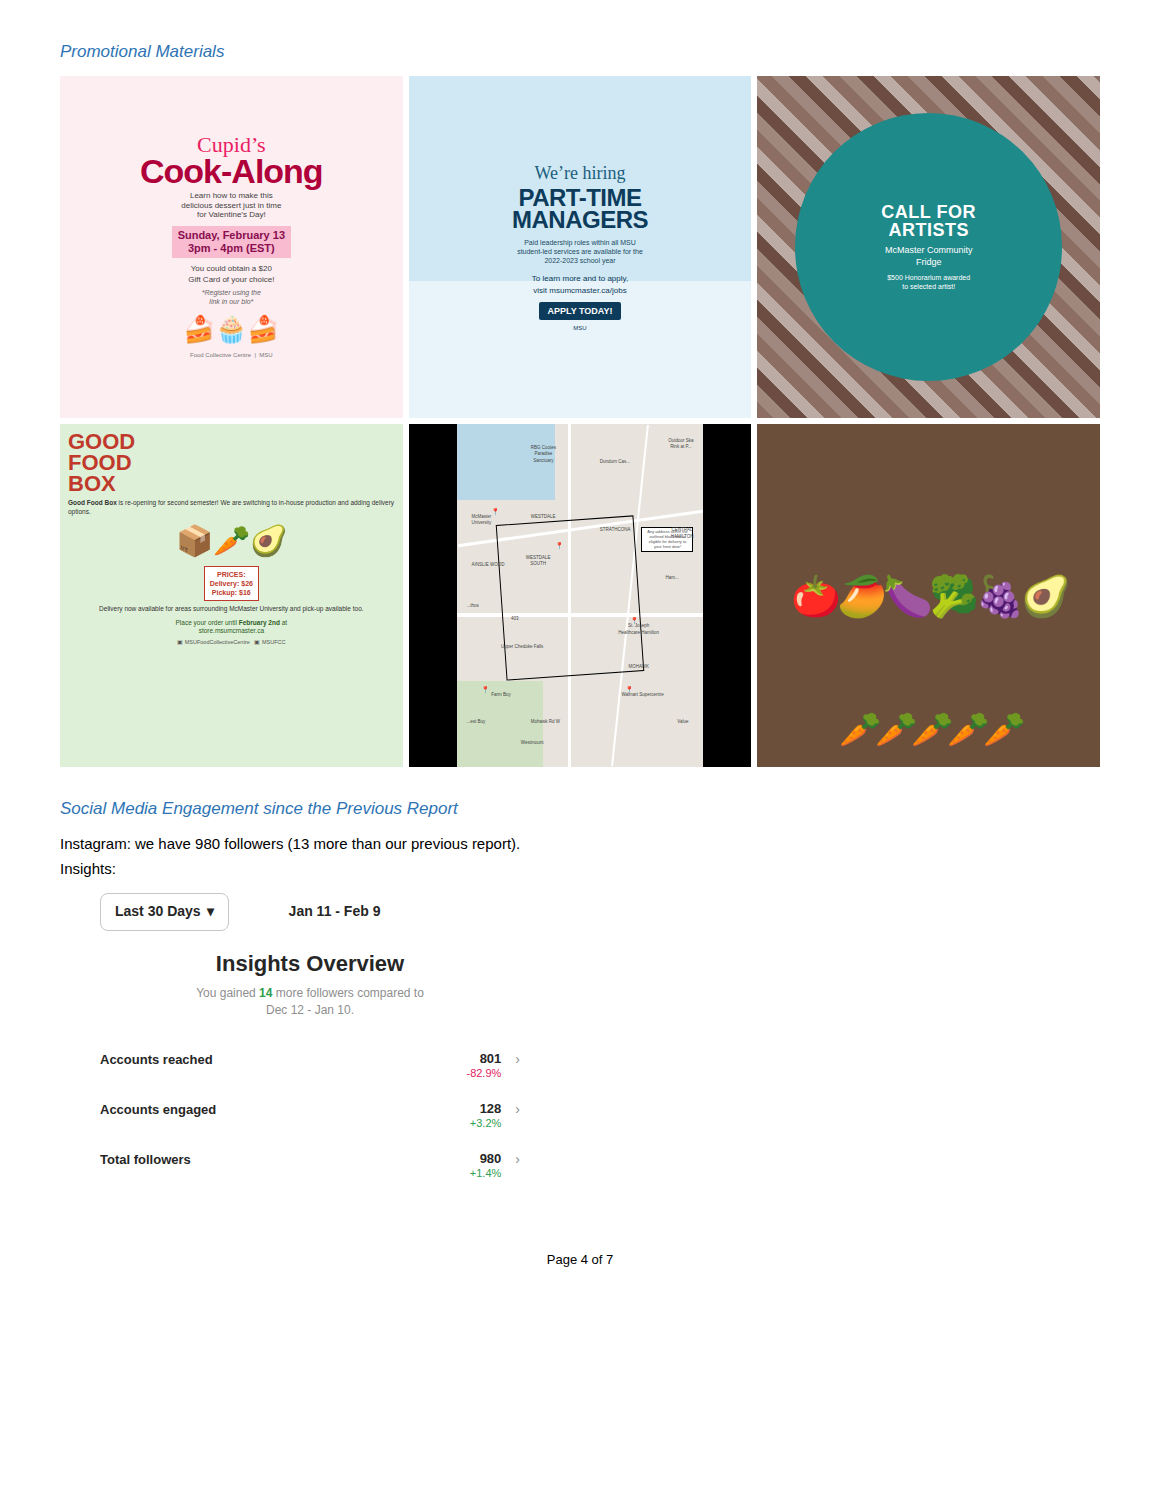Promotional Materials
Cupid’s
Cook-Along
Learn how to make this
delicious dessert just in time
for Valentine’s Day!
Sunday, February 13
3pm - 4pm (EST)
You could obtain a $20
Gift Card of your choice!
*Register using the
link in our bio*
🍰🧁🍰
Food Collective Centre | MSU
We’re hiring
PART-TIME
MANAGERS
Paid leadership roles within all MSU
student-led services are available for the
2022-2023 school year
To learn more and to apply,
visit msumcmaster.ca/jobs
APPLY TODAY!
MSU
CALL FOR
ARTISTS
McMaster Community
Fridge
$500 Honorarium awarded
to selected artist!
GOOD
FOOD
BOX
Good Food Box is re-opening for second semester! We are switching to in-house production and adding delivery options.
📦🥕🥑
PRICES:
Delivery: $26
Pickup: $16
Delivery now available for areas surrounding McMaster University and pick-up available too.
Place your order until February 2nd at
store.msumcmaster.ca
▣ MSUFoodCollectiveCentre ▣ MSUFCC
Any address within the outlined black line is eligible for delivery to your front door!
RBG Cootes
Paradise
Sanctuary
Dundurn Cas...
Outdoor Ska
Rink at P...
McMaster
University
WESTDALE
STRATHCONA
CENTRAL
HAMILTON
WESTDALE
SOUTH
AINSLIE WOOD
Ham...
...thos
403
St. Joseph
Healthcare Hamilton
Upper Chedoke Falls
MOHAWK
Farm Boy
Walmart Supercentre
...est Buy
Mohawk Rd W
Value
Westmount
📍
📍
📍
📍
📍
🍅🥭🍆🥦🍇🥑
🥕🥕🥕🥕🥕
Social Media Engagement since the Previous Report
Instagram: we have 980 followers (13 more than our previous report).
Insights:
Last 30 Days ▾
Jan 11 - Feb 9
Insights Overview
You gained 14 more followers compared to
Dec 12 - Jan 10.
Accounts reached
801 -82.9%
›
Accounts engaged
128 +3.2%
›
Total followers
980 +1.4%
›
Page 4 of 7